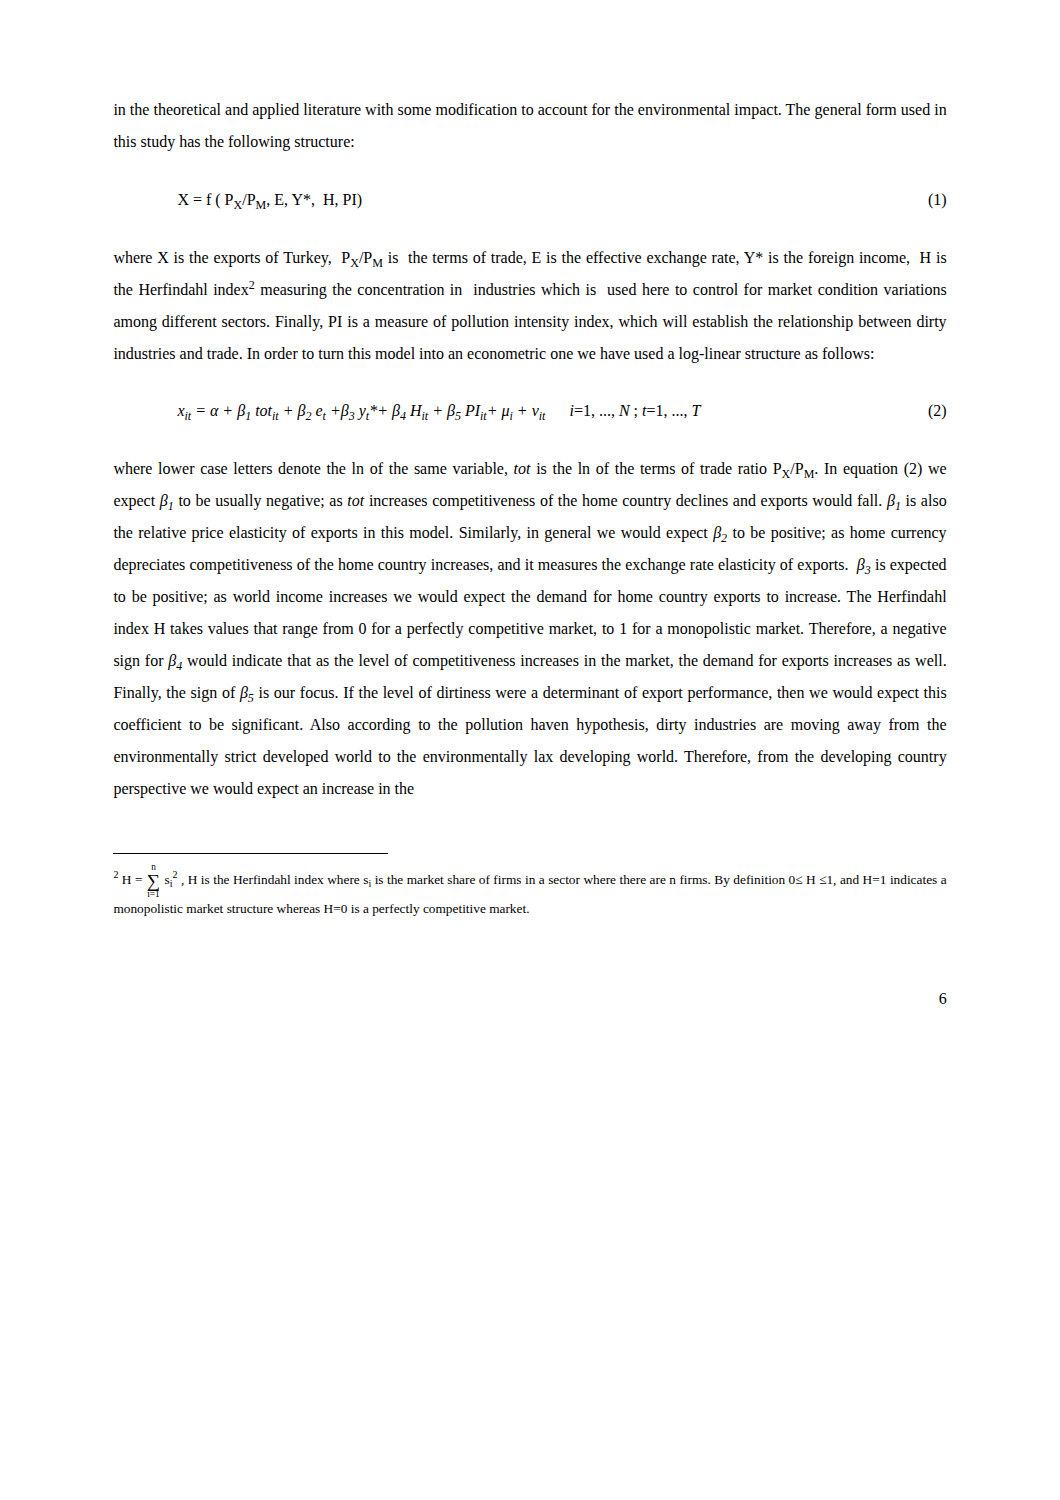in the theoretical and applied literature with some modification to account for the environmental impact. The general form used in this study has the following structure:
X = f ( PX/PM, E, Y*, H, PI)(1)
where X is the exports of Turkey, PX/PM is the terms of trade, E is the effective exchange rate, Y* is the foreign income, H is the Herfindahl index2 measuring the concentration in industries which is used here to control for market condition variations among different sectors. Finally, PI is a measure of pollution intensity index, which will establish the relationship between dirty industries and trade. In order to turn this model into an econometric one we have used a log-linear structure as follows:
xit = α + β1 totit + β2 et +β3 yt*+ β4 Hit + β5 PIit+ μi + νit i=1, ..., N ; t=1, ..., T(2)
where lower case letters denote the ln of the same variable, tot is the ln of the terms of trade ratio PX/PM. In equation (2) we expect β1 to be usually negative; as tot increases competitiveness of the home country declines and exports would fall. β1 is also the relative price elasticity of exports in this model. Similarly, in general we would expect β2 to be positive; as home currency depreciates competitiveness of the home country increases, and it measures the exchange rate elasticity of exports. β3 is expected to be positive; as world income increases we would expect the demand for home country exports to increase. The Herfindahl index H takes values that range from 0 for a perfectly competitive market, to 1 for a monopolistic market. Therefore, a negative sign for β4 would indicate that as the level of competitiveness increases in the market, the demand for exports increases as well. Finally, the sign of β5 is our focus. If the level of dirtiness were a determinant of export performance, then we would expect this coefficient to be significant. Also according to the pollution haven hypothesis, dirty industries are moving away from the environmentally strict developed world to the environmentally lax developing world. Therefore, from the developing country perspective we would expect an increase in the
2 H = n∑i=1 si2 , H is the Herfindahl index where si is the market share of firms in a sector where there are n firms. By definition 0≤ H ≤1, and H=1 indicates a monopolistic market structure whereas H=0 is a perfectly competitive market.
6